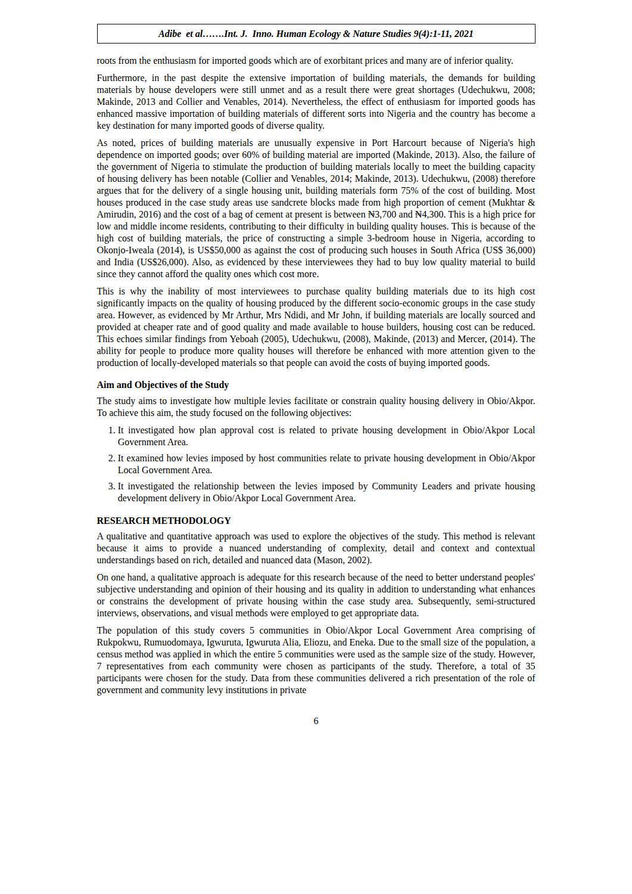Adibe et al…….Int. J. Inno. Human Ecology & Nature Studies 9(4):1-11, 2021
roots from the enthusiasm for imported goods which are of exorbitant prices and many are of inferior quality.
Furthermore, in the past despite the extensive importation of building materials, the demands for building materials by house developers were still unmet and as a result there were great shortages (Udechukwu, 2008; Makinde, 2013 and Collier and Venables, 2014). Nevertheless, the effect of enthusiasm for imported goods has enhanced massive importation of building materials of different sorts into Nigeria and the country has become a key destination for many imported goods of diverse quality.
As noted, prices of building materials are unusually expensive in Port Harcourt because of Nigeria's high dependence on imported goods; over 60% of building material are imported (Makinde, 2013). Also, the failure of the government of Nigeria to stimulate the production of building materials locally to meet the building capacity of housing delivery has been notable (Collier and Venables, 2014; Makinde, 2013). Udechukwu, (2008) therefore argues that for the delivery of a single housing unit, building materials form 75% of the cost of building. Most houses produced in the case study areas use sandcrete blocks made from high proportion of cement (Mukhtar & Amirudin, 2016) and the cost of a bag of cement at present is between ₦3,700 and ₦4,300. This is a high price for low and middle income residents, contributing to their difficulty in building quality houses. This is because of the high cost of building materials, the price of constructing a simple 3-bedroom house in Nigeria, according to Okonjo-Iweala (2014), is US$50,000 as against the cost of producing such houses in South Africa (US$ 36,000) and India (US$26,000). Also, as evidenced by these interviewees they had to buy low quality material to build since they cannot afford the quality ones which cost more.
This is why the inability of most interviewees to purchase quality building materials due to its high cost significantly impacts on the quality of housing produced by the different socio-economic groups in the case study area. However, as evidenced by Mr Arthur, Mrs Ndidi, and Mr John, if building materials are locally sourced and provided at cheaper rate and of good quality and made available to house builders, housing cost can be reduced. This echoes similar findings from Yeboah (2005), Udechukwu, (2008), Makinde, (2013) and Mercer, (2014). The ability for people to produce more quality houses will therefore be enhanced with more attention given to the production of locally-developed materials so that people can avoid the costs of buying imported goods.
Aim and Objectives of the Study
The study aims to investigate how multiple levies facilitate or constrain quality housing delivery in Obio/Akpor. To achieve this aim, the study focused on the following objectives:
It investigated how plan approval cost is related to private housing development in Obio/Akpor Local Government Area.
It examined how levies imposed by host communities relate to private housing development in Obio/Akpor Local Government Area.
It investigated the relationship between the levies imposed by Community Leaders and private housing development delivery in Obio/Akpor Local Government Area.
RESEARCH METHODOLOGY
A qualitative and quantitative approach was used to explore the objectives of the study. This method is relevant because it aims to provide a nuanced understanding of complexity, detail and context and contextual understandings based on rich, detailed and nuanced data (Mason, 2002).
On one hand, a qualitative approach is adequate for this research because of the need to better understand peoples' subjective understanding and opinion of their housing and its quality in addition to understanding what enhances or constrains the development of private housing within the case study area. Subsequently, semi-structured interviews, observations, and visual methods were employed to get appropriate data.
The population of this study covers 5 communities in Obio/Akpor Local Government Area comprising of Rukpokwu, Rumuodomaya, Igwuruta, Igwuruta Alia, Eliozu, and Eneka. Due to the small size of the population, a census method was applied in which the entire 5 communities were used as the sample size of the study. However, 7 representatives from each community were chosen as participants of the study. Therefore, a total of 35 participants were chosen for the study. Data from these communities delivered a rich presentation of the role of government and community levy institutions in private
6